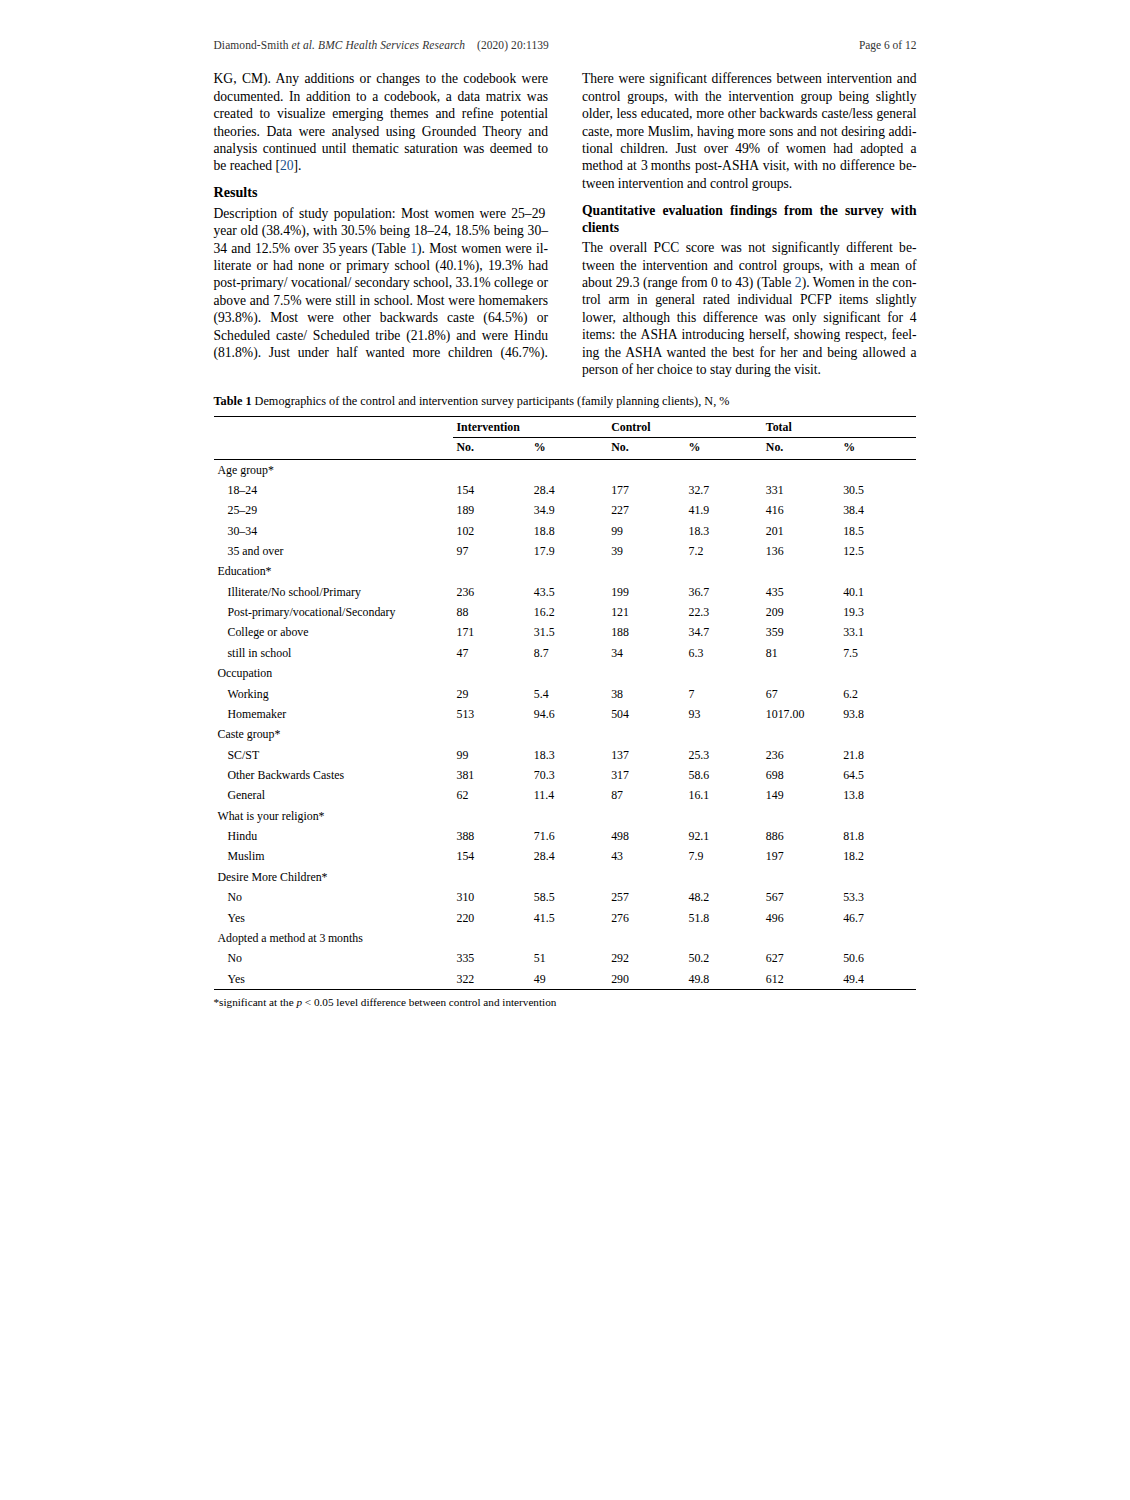Diamond-Smith et al. BMC Health Services Research (2020) 20:1139
Page 6 of 12
KG, CM). Any additions or changes to the codebook were documented. In addition to a codebook, a data matrix was created to visualize emerging themes and refine potential theories. Data were analysed using Grounded Theory and analysis continued until thematic saturation was deemed to be reached [20].
Results
Description of study population: Most women were 25–29 year old (38.4%), with 30.5% being 18–24, 18.5% being 30–34 and 12.5% over 35 years (Table 1). Most women were illiterate or had none or primary school (40.1%), 19.3% had post-primary/ vocational/ secondary school, 33.1% college or above and 7.5% were still in school. Most were homemakers (93.8%). Most were other backwards caste (64.5%) or Scheduled caste/ Scheduled tribe (21.8%) and were Hindu (81.8%). Just under half wanted more children (46.7%). There were significant differences between intervention and control groups, with the intervention group being slightly older, less educated, more other backwards caste/less general caste, more Muslim, having more sons and not desiring additional children. Just over 49% of women had adopted a method at 3 months post-ASHA visit, with no difference between intervention and control groups.
Quantitative evaluation findings from the survey with clients
The overall PCC score was not significantly different between the intervention and control groups, with a mean of about 29.3 (range from 0 to 43) (Table 2). Women in the control arm in general rated individual PCFP items slightly lower, although this difference was only significant for 4 items: the ASHA introducing herself, showing respect, feeling the ASHA wanted the best for her and being allowed a person of her choice to stay during the visit.
Table 1 Demographics of the control and intervention survey participants (family planning clients), N, %
| | Intervention | Control | Total |
| --- | --- | --- | --- |
| | No. | % | No. | % | No. | % |
| Age group* |
| 18–24 | 154 | 28.4 | 177 | 32.7 | 331 | 30.5 |
| 25–29 | 189 | 34.9 | 227 | 41.9 | 416 | 38.4 |
| 30–34 | 102 | 18.8 | 99 | 18.3 | 201 | 18.5 |
| 35 and over | 97 | 17.9 | 39 | 7.2 | 136 | 12.5 |
| Education* |
| Illiterate/No school/Primary | 236 | 43.5 | 199 | 36.7 | 435 | 40.1 |
| Post-primary/vocational/Secondary | 88 | 16.2 | 121 | 22.3 | 209 | 19.3 |
| College or above | 171 | 31.5 | 188 | 34.7 | 359 | 33.1 |
| still in school | 47 | 8.7 | 34 | 6.3 | 81 | 7.5 |
| Occupation |
| Working | 29 | 5.4 | 38 | 7 | 67 | 6.2 |
| Homemaker | 513 | 94.6 | 504 | 93 | 1017.00 | 93.8 |
| Caste group* |
| SC/ST | 99 | 18.3 | 137 | 25.3 | 236 | 21.8 |
| Other Backwards Castes | 381 | 70.3 | 317 | 58.6 | 698 | 64.5 |
| General | 62 | 11.4 | 87 | 16.1 | 149 | 13.8 |
| What is your religion* |
| Hindu | 388 | 71.6 | 498 | 92.1 | 886 | 81.8 |
| Muslim | 154 | 28.4 | 43 | 7.9 | 197 | 18.2 |
| Desire More Children* |
| No | 310 | 58.5 | 257 | 48.2 | 567 | 53.3 |
| Yes | 220 | 41.5 | 276 | 51.8 | 496 | 46.7 |
| Adopted a method at 3 months |
| No | 335 | 51 | 292 | 50.2 | 627 | 50.6 |
| Yes | 322 | 49 | 290 | 49.8 | 612 | 49.4 |
*significant at the p < 0.05 level difference between control and intervention